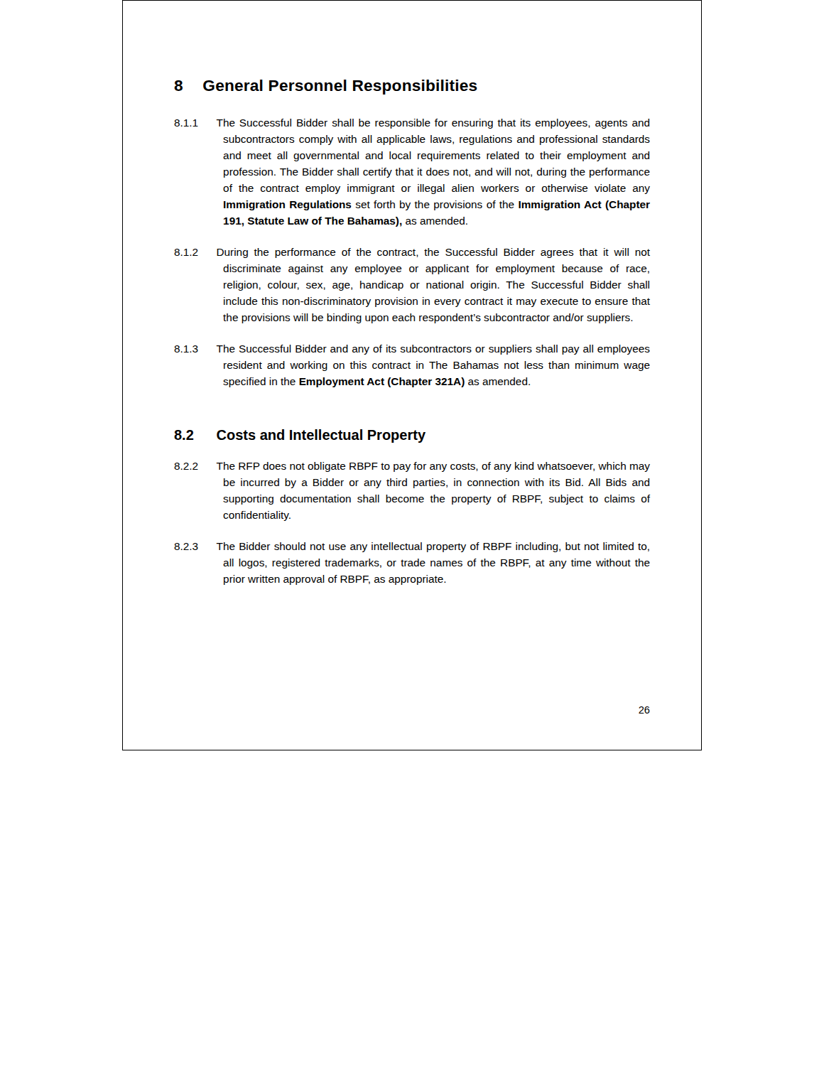8 General Personnel Responsibilities
8.1.1 The Successful Bidder shall be responsible for ensuring that its employees, agents and subcontractors comply with all applicable laws, regulations and professional standards and meet all governmental and local requirements related to their employment and profession. The Bidder shall certify that it does not, and will not, during the performance of the contract employ immigrant or illegal alien workers or otherwise violate any Immigration Regulations set forth by the provisions of the Immigration Act (Chapter 191, Statute Law of The Bahamas), as amended.
8.1.2 During the performance of the contract, the Successful Bidder agrees that it will not discriminate against any employee or applicant for employment because of race, religion, colour, sex, age, handicap or national origin. The Successful Bidder shall include this non-discriminatory provision in every contract it may execute to ensure that the provisions will be binding upon each respondent’s subcontractor and/or suppliers.
8.1.3 The Successful Bidder and any of its subcontractors or suppliers shall pay all employees resident and working on this contract in The Bahamas not less than minimum wage specified in the Employment Act (Chapter 321A) as amended.
8.2 Costs and Intellectual Property
8.2.2 The RFP does not obligate RBPF to pay for any costs, of any kind whatsoever, which may be incurred by a Bidder or any third parties, in connection with its Bid. All Bids and supporting documentation shall become the property of RBPF, subject to claims of confidentiality.
8.2.3 The Bidder should not use any intellectual property of RBPF including, but not limited to, all logos, registered trademarks, or trade names of the RBPF, at any time without the prior written approval of RBPF, as appropriate.
26